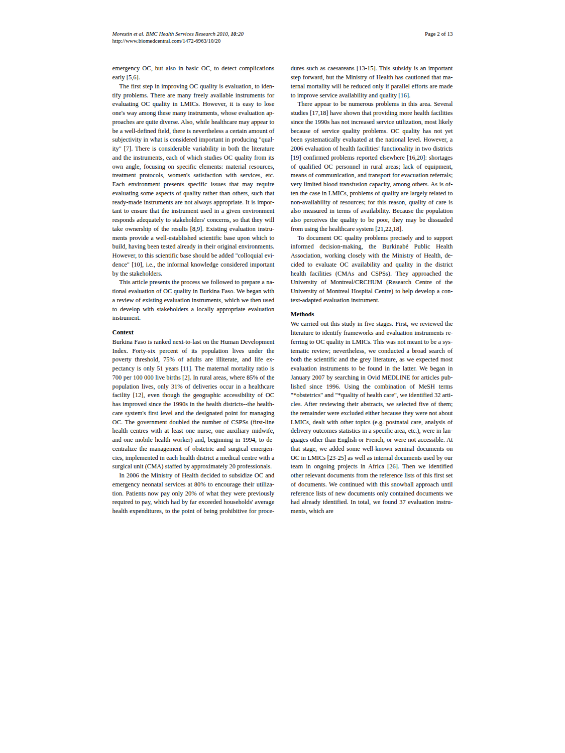Morestin et al. BMC Health Services Research 2010, 10:20
http://www.biomedcentral.com/1472-6963/10/20
Page 2 of 13
emergency OC, but also in basic OC, to detect complications early [5,6].
The first step in improving OC quality is evaluation, to identify problems. There are many freely available instruments for evaluating OC quality in LMICs. However, it is easy to lose one's way among these many instruments, whose evaluation approaches are quite diverse. Also, while healthcare may appear to be a well-defined field, there is nevertheless a certain amount of subjectivity in what is considered important in producing "quality" [7]. There is considerable variability in both the literature and the instruments, each of which studies OC quality from its own angle, focusing on specific elements: material resources, treatment protocols, women's satisfaction with services, etc. Each environment presents specific issues that may require evaluating some aspects of quality rather than others, such that ready-made instruments are not always appropriate. It is important to ensure that the instrument used in a given environment responds adequately to stakeholders' concerns, so that they will take ownership of the results [8,9]. Existing evaluation instruments provide a well-established scientific base upon which to build, having been tested already in their original environments. However, to this scientific base should be added "colloquial evidence" [10], i.e., the informal knowledge considered important by the stakeholders.
This article presents the process we followed to prepare a national evaluation of OC quality in Burkina Faso. We began with a review of existing evaluation instruments, which we then used to develop with stakeholders a locally appropriate evaluation instrument.
Context
Burkina Faso is ranked next-to-last on the Human Development Index. Forty-six percent of its population lives under the poverty threshold, 75% of adults are illiterate, and life expectancy is only 51 years [11]. The maternal mortality ratio is 700 per 100 000 live births [2]. In rural areas, where 85% of the population lives, only 31% of deliveries occur in a healthcare facility [12], even though the geographic accessibility of OC has improved since the 1990s in the health districts--the healthcare system's first level and the designated point for managing OC. The government doubled the number of CSPSs (first-line health centres with at least one nurse, one auxiliary midwife, and one mobile health worker) and, beginning in 1994, to decentralize the management of obstetric and surgical emergencies, implemented in each health district a medical centre with a surgical unit (CMA) staffed by approximately 20 professionals.
In 2006 the Ministry of Health decided to subsidize OC and emergency neonatal services at 80% to encourage their utilization. Patients now pay only 20% of what they were previously required to pay, which had by far exceeded households' average health expenditures, to the point of being prohibitive for procedures such as caesareans [13-15]. This subsidy is an important step forward, but the Ministry of Health has cautioned that maternal mortality will be reduced only if parallel efforts are made to improve service availability and quality [16].
There appear to be numerous problems in this area. Several studies [17,18] have shown that providing more health facilities since the 1990s has not increased service utilization, most likely because of service quality problems. OC quality has not yet been systematically evaluated at the national level. However, a 2006 evaluation of health facilities' functionality in two districts [19] confirmed problems reported elsewhere [16,20]: shortages of qualified OC personnel in rural areas; lack of equipment, means of communication, and transport for evacuation referrals; very limited blood transfusion capacity, among others. As is often the case in LMICs, problems of quality are largely related to non-availability of resources; for this reason, quality of care is also measured in terms of availability. Because the population also perceives the quality to be poor, they may be dissuaded from using the healthcare system [21,22,18].
To document OC quality problems precisely and to support informed decision-making, the Burkinabé Public Health Association, working closely with the Ministry of Health, decided to evaluate OC availability and quality in the district health facilities (CMAs and CSPSs). They approached the University of Montreal/CRCHUM (Research Centre of the University of Montreal Hospital Centre) to help develop a context-adapted evaluation instrument.
Methods
We carried out this study in five stages. First, we reviewed the literature to identify frameworks and evaluation instruments referring to OC quality in LMICs. This was not meant to be a systematic review; nevertheless, we conducted a broad search of both the scientific and the grey literature, as we expected most evaluation instruments to be found in the latter. We began in January 2007 by searching in Ovid MEDLINE for articles published since 1996. Using the combination of MeSH terms "*obstetrics" and "*quality of health care", we identified 32 articles. After reviewing their abstracts, we selected five of them; the remainder were excluded either because they were not about LMICs, dealt with other topics (e.g. postnatal care, analysis of delivery outcomes statistics in a specific area, etc.), were in languages other than English or French, or were not accessible. At that stage, we added some well-known seminal documents on OC in LMICs [23-25] as well as internal documents used by our team in ongoing projects in Africa [26]. Then we identified other relevant documents from the reference lists of this first set of documents. We continued with this snowball approach until reference lists of new documents only contained documents we had already identified. In total, we found 37 evaluation instruments, which are